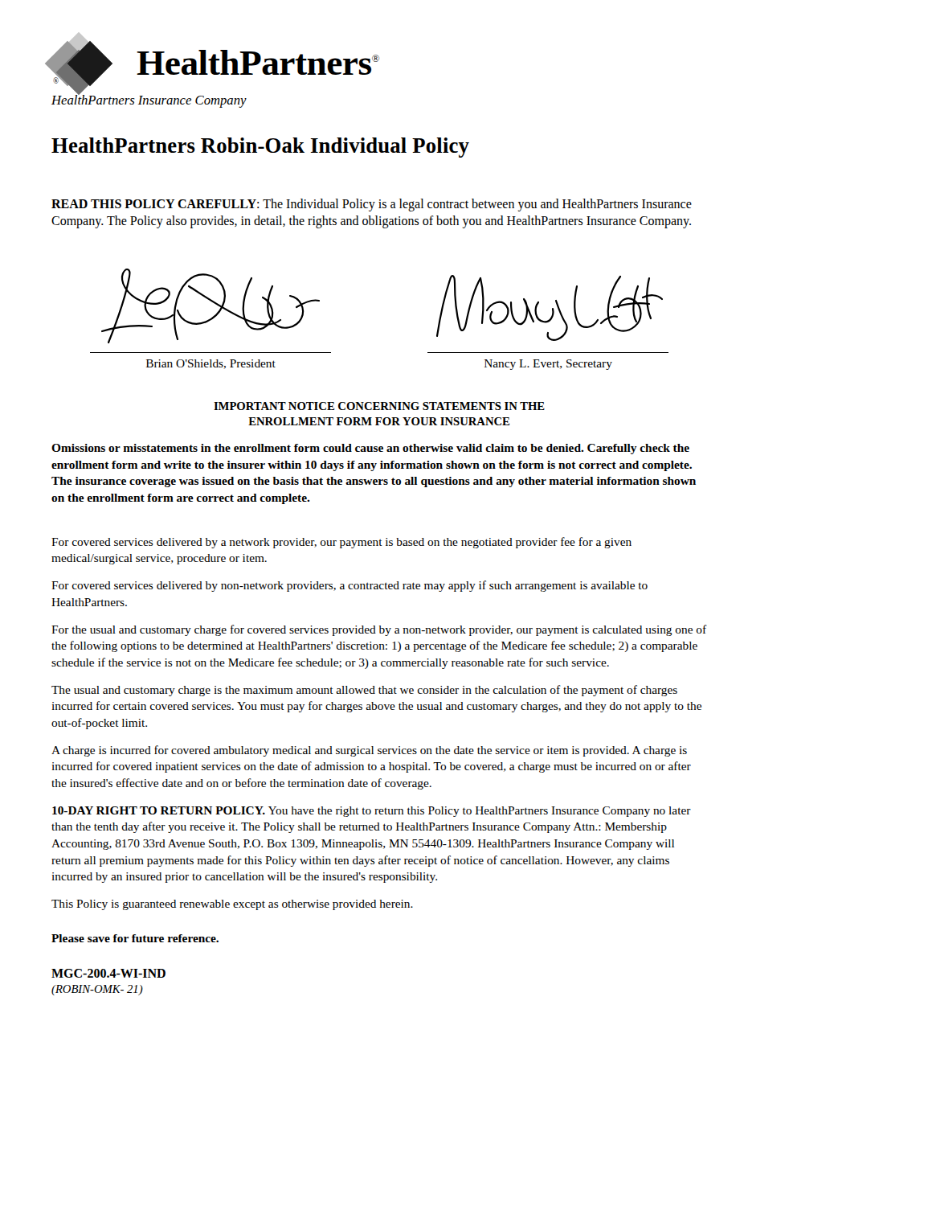®
HealthPartners®
HealthPartners Insurance Company
HealthPartners Robin-Oak Individual Policy
READ THIS POLICY CAREFULLY: The Individual Policy is a legal contract between you and HealthPartners Insurance Company. The Policy also provides, in detail, the rights and obligations of both you and HealthPartners Insurance Company.
Brian O'Shields, President
Nancy L. Evert, Secretary
IMPORTANT NOTICE CONCERNING STATEMENTS IN THE
ENROLLMENT FORM FOR YOUR INSURANCE
Omissions or misstatements in the enrollment form could cause an otherwise valid claim to be denied. Carefully check the enrollment form and write to the insurer within 10 days if any information shown on the form is not correct and complete. The insurance coverage was issued on the basis that the answers to all questions and any other material information shown on the enrollment form are correct and complete.
For covered services delivered by a network provider, our payment is based on the negotiated provider fee for a given medical/surgical service, procedure or item.
For covered services delivered by non-network providers, a contracted rate may apply if such arrangement is available to HealthPartners.
For the usual and customary charge for covered services provided by a non-network provider, our payment is calculated using one of the following options to be determined at HealthPartners' discretion: 1) a percentage of the Medicare fee schedule; 2) a comparable schedule if the service is not on the Medicare fee schedule; or 3) a commercially reasonable rate for such service.
The usual and customary charge is the maximum amount allowed that we consider in the calculation of the payment of charges incurred for certain covered services. You must pay for charges above the usual and customary charges, and they do not apply to the out-of-pocket limit.
A charge is incurred for covered ambulatory medical and surgical services on the date the service or item is provided. A charge is incurred for covered inpatient services on the date of admission to a hospital. To be covered, a charge must be incurred on or after the insured's effective date and on or before the termination date of coverage.
10-DAY RIGHT TO RETURN POLICY. You have the right to return this Policy to HealthPartners Insurance Company no later than the tenth day after you receive it. The Policy shall be returned to HealthPartners Insurance Company Attn.: Membership Accounting, 8170 33rd Avenue South, P.O. Box 1309, Minneapolis, MN 55440-1309. HealthPartners Insurance Company will return all premium payments made for this Policy within ten days after receipt of notice of cancellation. However, any claims incurred by an insured prior to cancellation will be the insured's responsibility.
This Policy is guaranteed renewable except as otherwise provided herein.
Please save for future reference.
MGC-200.4-WI-IND
(ROBIN-OMK- 21)